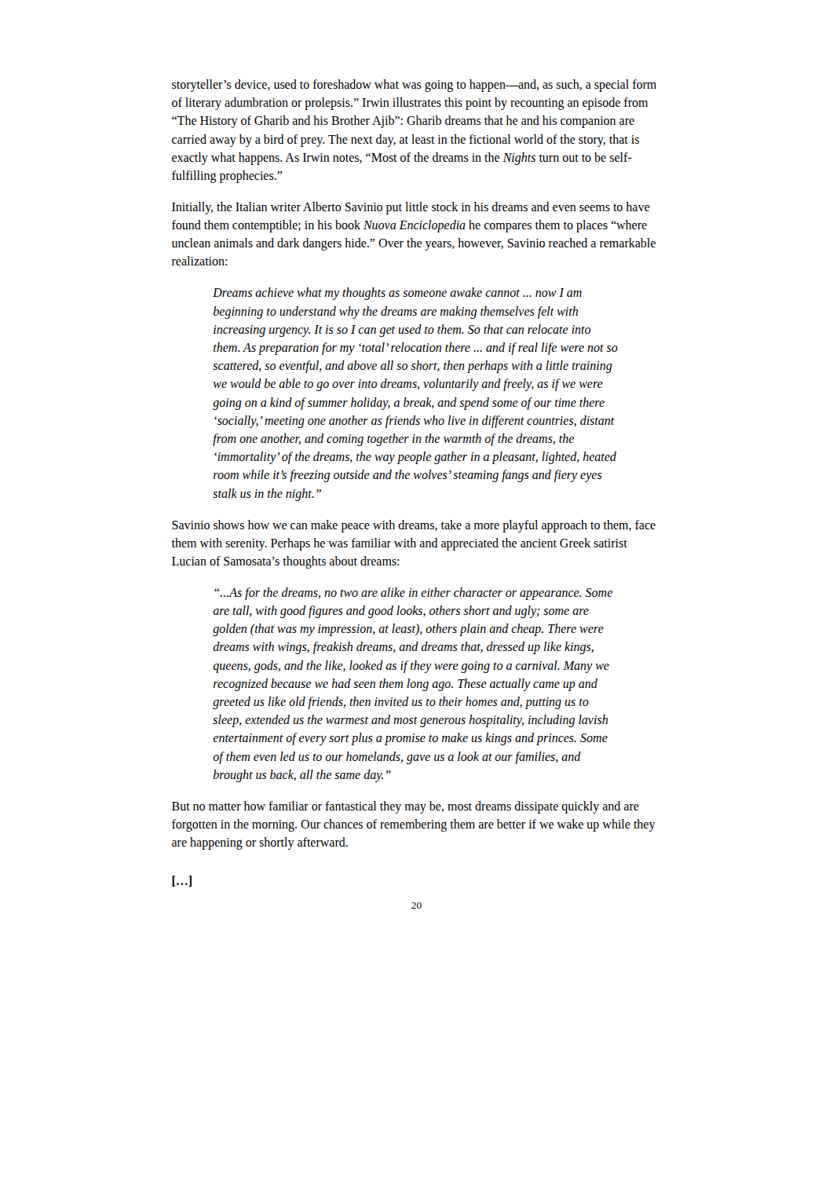storyteller’s device, used to foreshadow what was going to happen—and, as such, a special form of literary adumbration or prolepsis.” Irwin illustrates this point by recounting an episode from “The History of Gharib and his Brother Ajib”: Gharib dreams that he and his companion are carried away by a bird of prey. The next day, at least in the fictional world of the story, that is exactly what happens. As Irwin notes, “Most of the dreams in the Nights turn out to be self-fulfilling prophecies.”
Initially, the Italian writer Alberto Savinio put little stock in his dreams and even seems to have found them contemptible; in his book Nuova Enciclopedia he compares them to places “where unclean animals and dark dangers hide.” Over the years, however, Savinio reached a remarkable realization:
Dreams achieve what my thoughts as someone awake cannot ... now I am beginning to understand why the dreams are making themselves felt with increasing urgency. It is so I can get used to them. So that can relocate into them. As preparation for my ‘total’ relocation there ... and if real life were not so scattered, so eventful, and above all so short, then perhaps with a little training we would be able to go over into dreams, voluntarily and freely, as if we were going on a kind of summer holiday, a break, and spend some of our time there ‘socially,’ meeting one another as friends who live in different countries, distant from one another, and coming together in the warmth of the dreams, the ‘immortality’ of the dreams, the way people gather in a pleasant, lighted, heated room while it’s freezing outside and the wolves’ steaming fangs and fiery eyes stalk us in the night.”
Savinio shows how we can make peace with dreams, take a more playful approach to them, face them with serenity. Perhaps he was familiar with and appreciated the ancient Greek satirist Lucian of Samosata’s thoughts about dreams:
“...As for the dreams, no two are alike in either character or appearance. Some are tall, with good figures and good looks, others short and ugly; some are golden (that was my impression, at least), others plain and cheap. There were dreams with wings, freakish dreams, and dreams that, dressed up like kings, queens, gods, and the like, looked as if they were going to a carnival. Many we recognized because we had seen them long ago. These actually came up and greeted us like old friends, then invited us to their homes and, putting us to sleep, extended us the warmest and most generous hospitality, including lavish entertainment of every sort plus a promise to make us kings and princes. Some of them even led us to our homelands, gave us a look at our families, and brought us back, all the same day.”
But no matter how familiar or fantastical they may be, most dreams dissipate quickly and are forgotten in the morning. Our chances of remembering them are better if we wake up while they are happening or shortly afterward.
[…]
20